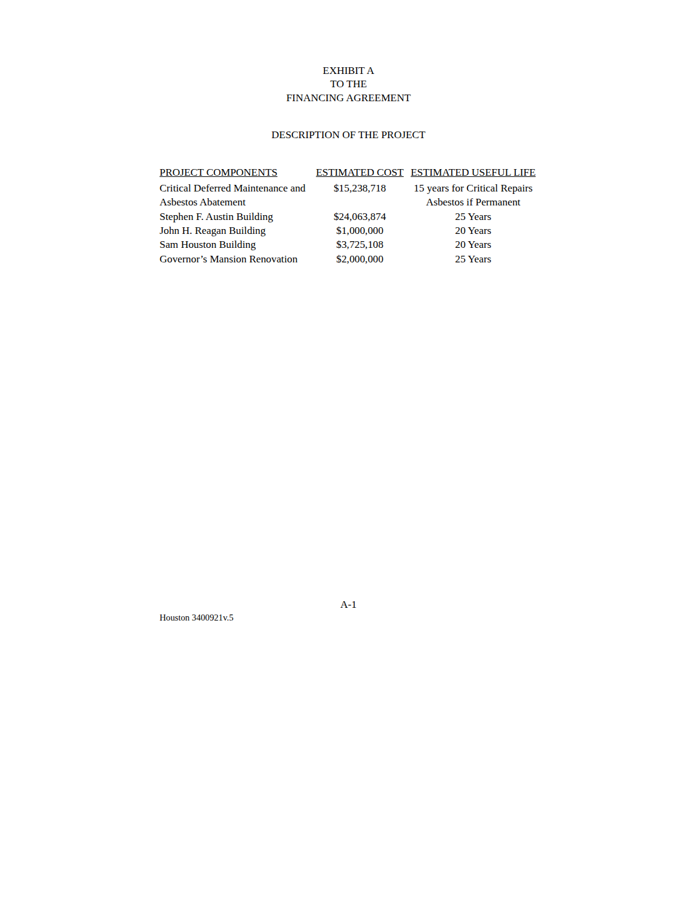EXHIBIT A
TO THE
FINANCING AGREEMENT
DESCRIPTION OF THE PROJECT
| PROJECT COMPONENTS | ESTIMATED COST | ESTIMATED USEFUL LIFE |
| --- | --- | --- |
| Critical Deferred Maintenance and | $15,238,718 | 15 years for Critical Repairs |
| Asbestos Abatement | | Asbestos if Permanent |
| Stephen F. Austin Building | $24,063,874 | 25 Years |
| John H. Reagan Building | $1,000,000 | 20 Years |
| Sam Houston Building | $3,725,108 | 20 Years |
| Governor’s Mansion Renovation | $2,000,000 | 25 Years |
A-1
Houston 3400921v.5